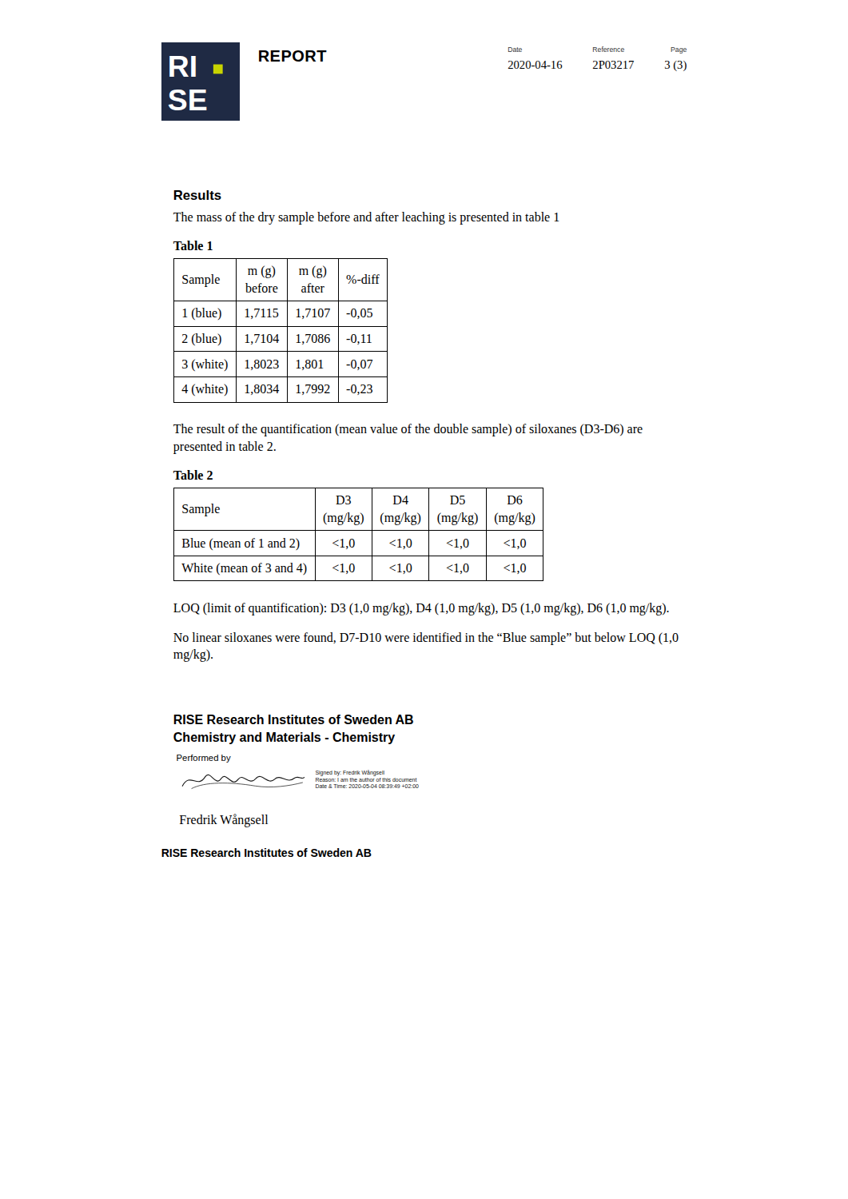RI SE
REPORT
Date
2020-04-16
Reference
2P03217
Page
3 (3)
Results
The mass of the dry sample before and after leaching is presented in table 1
Table 1
| Sample | m (g) before | m (g) after | %-diff |
| --- | --- | --- | --- |
| 1 (blue) | 1,7115 | 1,7107 | -0,05 |
| 2 (blue) | 1,7104 | 1,7086 | -0,11 |
| 3 (white) | 1,8023 | 1,801 | -0,07 |
| 4 (white) | 1,8034 | 1,7992 | -0,23 |
The result of the quantification (mean value of the double sample) of siloxanes (D3-D6) are presented in table 2.
Table 2
| Sample | D3 (mg/kg) | D4 (mg/kg) | D5 (mg/kg) | D6 (mg/kg) |
| --- | --- | --- | --- | --- |
| Blue (mean of 1 and 2) | <1,0 | <1,0 | <1,0 | <1,0 |
| White (mean of 3 and 4) | <1,0 | <1,0 | <1,0 | <1,0 |
LOQ (limit of quantification): D3 (1,0 mg/kg), D4 (1,0 mg/kg), D5 (1,0 mg/kg), D6 (1,0 mg/kg).
No linear siloxanes were found, D7-D10 were identified in the “Blue sample” but below LOQ (1,0 mg/kg).
RISE Research Institutes of Sweden AB
Chemistry and Materials - Chemistry
Performed by
Signed by: Fredrik Wångsell
Reason: I am the author of this document
Date & Time: 2020-05-04 08:39:49 +02:00
Fredrik Wångsell
RISE Research Institutes of Sweden AB